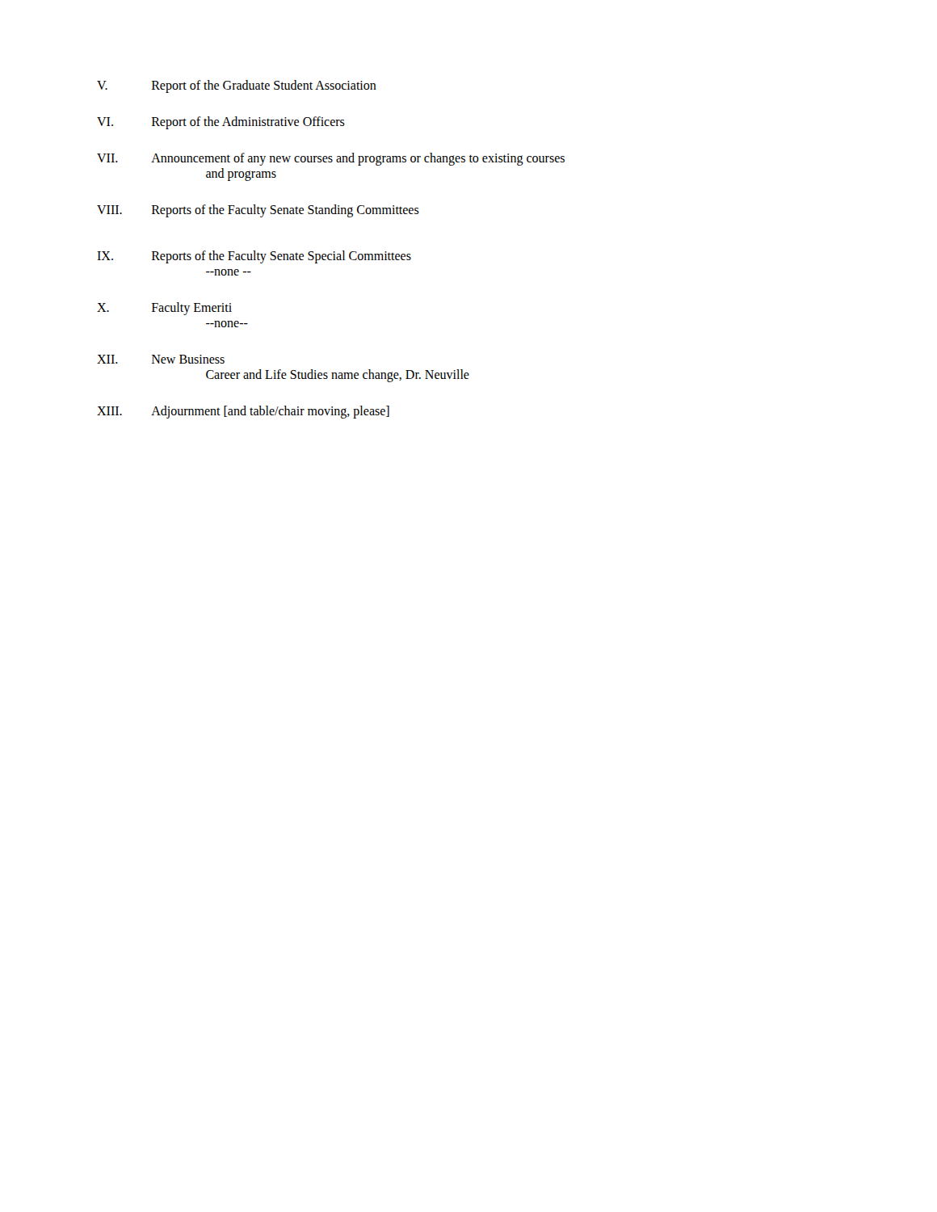V. Report of the Graduate Student Association
VI. Report of the Administrative Officers
VII. Announcement of any new courses and programs or changes to existing courses
and programs
VIII. Reports of the Faculty Senate Standing Committees
IX. Reports of the Faculty Senate Special Committees
--none --
X. Faculty Emeriti
--none--
XII. New Business
Career and Life Studies name change, Dr. Neuville
XIII. Adjournment [and table/chair moving, please]